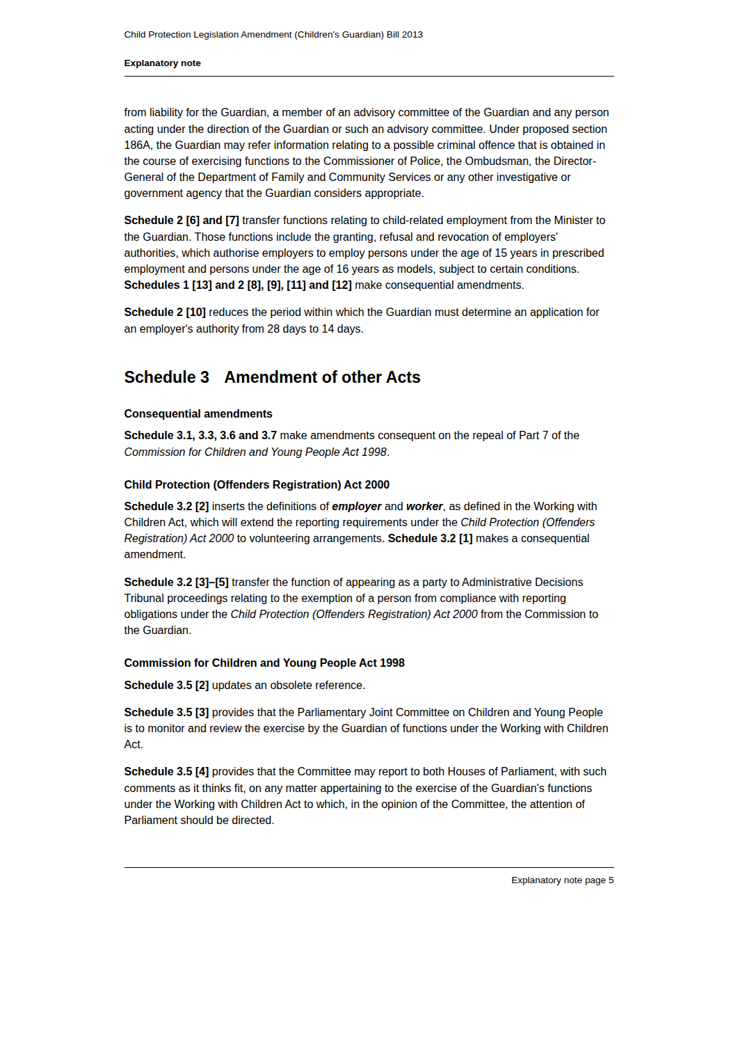Child Protection Legislation Amendment (Children's Guardian) Bill 2013
Explanatory note
from liability for the Guardian, a member of an advisory committee of the Guardian and any person acting under the direction of the Guardian or such an advisory committee. Under proposed section 186A, the Guardian may refer information relating to a possible criminal offence that is obtained in the course of exercising functions to the Commissioner of Police, the Ombudsman, the Director-General of the Department of Family and Community Services or any other investigative or government agency that the Guardian considers appropriate.
Schedule 2 [6] and [7] transfer functions relating to child-related employment from the Minister to the Guardian. Those functions include the granting, refusal and revocation of employers' authorities, which authorise employers to employ persons under the age of 15 years in prescribed employment and persons under the age of 16 years as models, subject to certain conditions. Schedules 1 [13] and 2 [8], [9], [11] and [12] make consequential amendments.
Schedule 2 [10] reduces the period within which the Guardian must determine an application for an employer's authority from 28 days to 14 days.
Schedule 3 Amendment of other Acts
Consequential amendments
Schedule 3.1, 3.3, 3.6 and 3.7 make amendments consequent on the repeal of Part 7 of the Commission for Children and Young People Act 1998.
Child Protection (Offenders Registration) Act 2000
Schedule 3.2 [2] inserts the definitions of employer and worker, as defined in the Working with Children Act, which will extend the reporting requirements under the Child Protection (Offenders Registration) Act 2000 to volunteering arrangements. Schedule 3.2 [1] makes a consequential amendment.
Schedule 3.2 [3]–[5] transfer the function of appearing as a party to Administrative Decisions Tribunal proceedings relating to the exemption of a person from compliance with reporting obligations under the Child Protection (Offenders Registration) Act 2000 from the Commission to the Guardian.
Commission for Children and Young People Act 1998
Schedule 3.5 [2] updates an obsolete reference.
Schedule 3.5 [3] provides that the Parliamentary Joint Committee on Children and Young People is to monitor and review the exercise by the Guardian of functions under the Working with Children Act.
Schedule 3.5 [4] provides that the Committee may report to both Houses of Parliament, with such comments as it thinks fit, on any matter appertaining to the exercise of the Guardian's functions under the Working with Children Act to which, in the opinion of the Committee, the attention of Parliament should be directed.
Explanatory note page 5